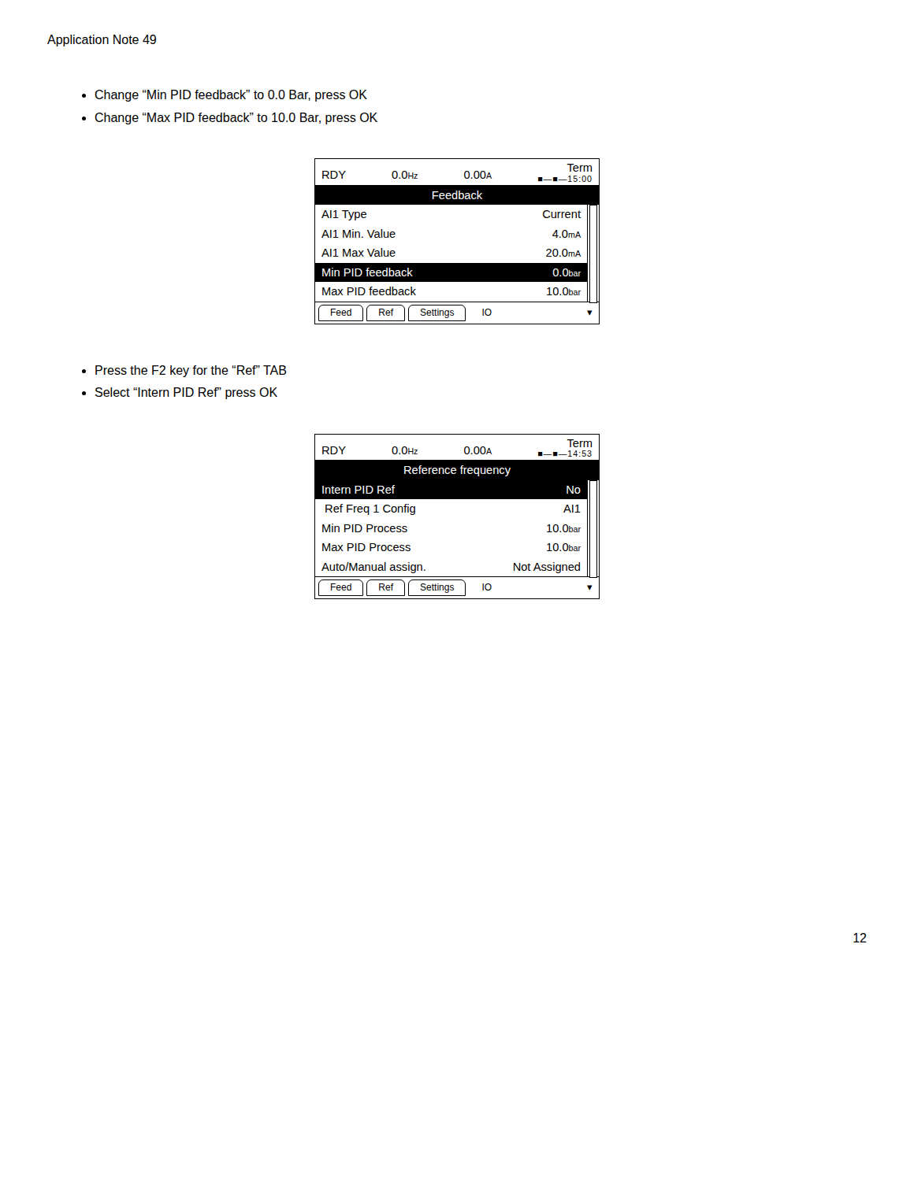Application Note 49
Change “Min PID feedback” to 0.0 Bar, press OK
Change “Max PID feedback” to 10.0 Bar, press OK
RDY
0.0Hz
0.00A
Term ■—■—15:00
Feedback
| AI1 Type | Current |
| AI1 Min. Value | 4.0 mA |
| AI1 Max Value | 20.0 mA |
| Min PID feedback | 0.0 bar |
| Max PID feedback | 10.0 bar |
Feed Ref Settings IO ▾
Press the F2 key for the “Ref” TAB
Select “Intern PID Ref” press OK
RDY
0.0Hz
0.00A
Term ■—■—14:53
Reference frequency
| Intern PID Ref | No |
| Ref Freq 1 Config | AI1 |
| Min PID Process | 10.0 bar |
| Max PID Process | 10.0 bar |
| Auto/Manual assign. | Not Assigned |
Feed Ref Settings IO ▾
12